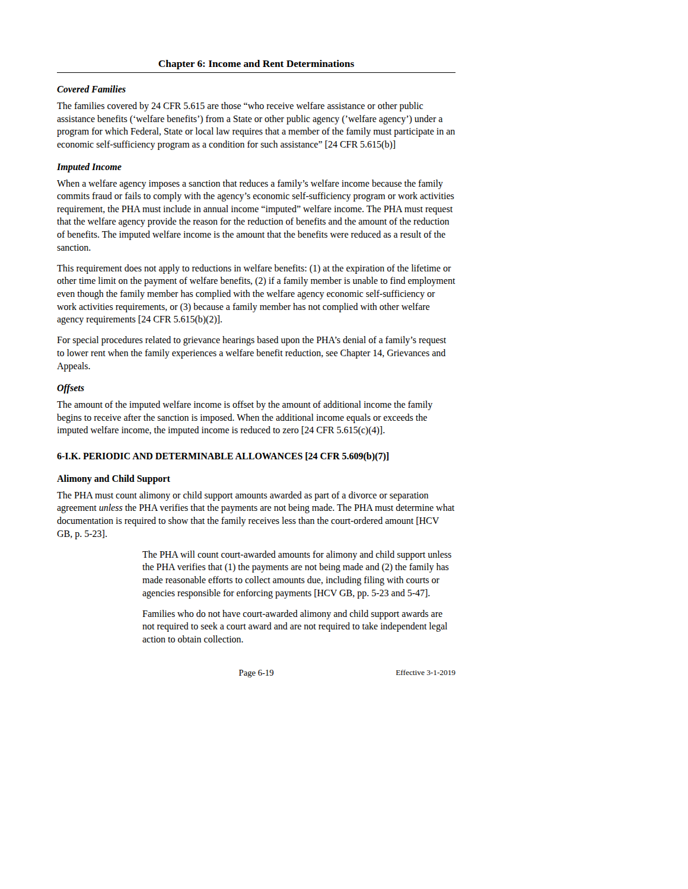Chapter 6: Income and Rent Determinations
Covered Families
The families covered by 24 CFR 5.615 are those “who receive welfare assistance or other public assistance benefits (‘welfare benefits’) from a State or other public agency (’welfare agency’) under a program for which Federal, State or local law requires that a member of the family must participate in an economic self-sufficiency program as a condition for such assistance” [24 CFR 5.615(b)]
Imputed Income
When a welfare agency imposes a sanction that reduces a family’s welfare income because the family commits fraud or fails to comply with the agency’s economic self-sufficiency program or work activities requirement, the PHA must include in annual income “imputed” welfare income. The PHA must request that the welfare agency provide the reason for the reduction of benefits and the amount of the reduction of benefits. The imputed welfare income is the amount that the benefits were reduced as a result of the sanction.
This requirement does not apply to reductions in welfare benefits: (1) at the expiration of the lifetime or other time limit on the payment of welfare benefits, (2) if a family member is unable to find employment even though the family member has complied with the welfare agency economic self-sufficiency or work activities requirements, or (3) because a family member has not complied with other welfare agency requirements [24 CFR 5.615(b)(2)].
For special procedures related to grievance hearings based upon the PHA’s denial of a family’s request to lower rent when the family experiences a welfare benefit reduction, see Chapter 14, Grievances and Appeals.
Offsets
The amount of the imputed welfare income is offset by the amount of additional income the family begins to receive after the sanction is imposed. When the additional income equals or exceeds the imputed welfare income, the imputed income is reduced to zero [24 CFR 5.615(c)(4)].
6-I.K. PERIODIC AND DETERMINABLE ALLOWANCES [24 CFR 5.609(b)(7)]
Alimony and Child Support
The PHA must count alimony or child support amounts awarded as part of a divorce or separation agreement unless the PHA verifies that the payments are not being made. The PHA must determine what documentation is required to show that the family receives less than the court-ordered amount [HCV GB, p. 5-23].
The PHA will count court-awarded amounts for alimony and child support unless the PHA verifies that (1) the payments are not being made and (2) the family has made reasonable efforts to collect amounts due, including filing with courts or agencies responsible for enforcing payments [HCV GB, pp. 5-23 and 5-47].
Families who do not have court-awarded alimony and child support awards are not required to seek a court award and are not required to take independent legal action to obtain collection.
Page 6-19
Effective 3-1-2019